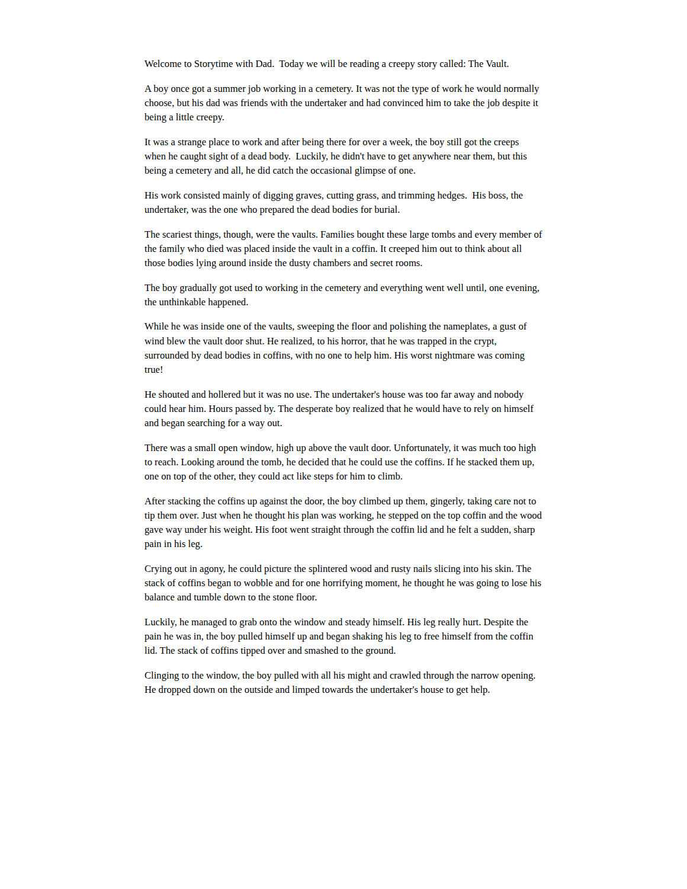Welcome to Storytime with Dad. Today we will be reading a creepy story called: The Vault.
A boy once got a summer job working in a cemetery. It was not the type of work he would normally choose, but his dad was friends with the undertaker and had convinced him to take the job despite it being a little creepy.
It was a strange place to work and after being there for over a week, the boy still got the creeps when he caught sight of a dead body. Luckily, he didn't have to get anywhere near them, but this being a cemetery and all, he did catch the occasional glimpse of one.
His work consisted mainly of digging graves, cutting grass, and trimming hedges. His boss, the undertaker, was the one who prepared the dead bodies for burial.
The scariest things, though, were the vaults. Families bought these large tombs and every member of the family who died was placed inside the vault in a coffin. It creeped him out to think about all those bodies lying around inside the dusty chambers and secret rooms.
The boy gradually got used to working in the cemetery and everything went well until, one evening, the unthinkable happened.
While he was inside one of the vaults, sweeping the floor and polishing the nameplates, a gust of wind blew the vault door shut. He realized, to his horror, that he was trapped in the crypt, surrounded by dead bodies in coffins, with no one to help him. His worst nightmare was coming true!
He shouted and hollered but it was no use. The undertaker's house was too far away and nobody could hear him. Hours passed by. The desperate boy realized that he would have to rely on himself and began searching for a way out.
There was a small open window, high up above the vault door. Unfortunately, it was much too high to reach. Looking around the tomb, he decided that he could use the coffins. If he stacked them up, one on top of the other, they could act like steps for him to climb.
After stacking the coffins up against the door, the boy climbed up them, gingerly, taking care not to tip them over. Just when he thought his plan was working, he stepped on the top coffin and the wood gave way under his weight. His foot went straight through the coffin lid and he felt a sudden, sharp pain in his leg.
Crying out in agony, he could picture the splintered wood and rusty nails slicing into his skin. The stack of coffins began to wobble and for one horrifying moment, he thought he was going to lose his balance and tumble down to the stone floor.
Luckily, he managed to grab onto the window and steady himself. His leg really hurt. Despite the pain he was in, the boy pulled himself up and began shaking his leg to free himself from the coffin lid. The stack of coffins tipped over and smashed to the ground.
Clinging to the window, the boy pulled with all his might and crawled through the narrow opening. He dropped down on the outside and limped towards the undertaker's house to get help.